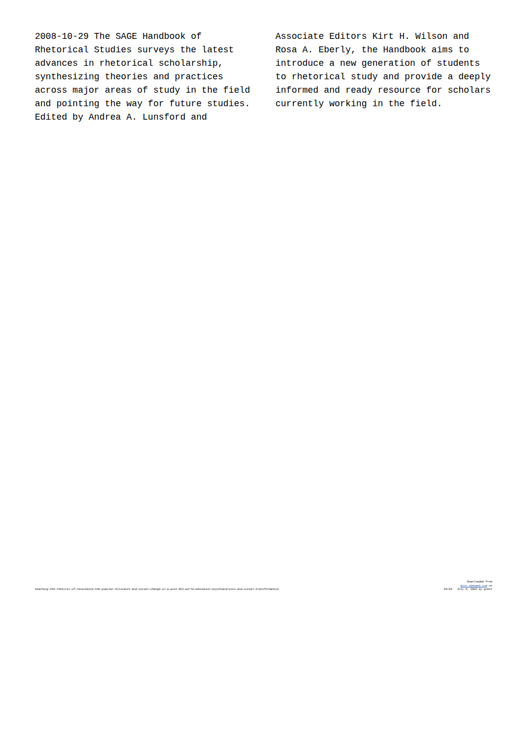2008-10-29 The SAGE Handbook of Rhetorical Studies surveys the latest advances in rhetorical scholarship, synthesizing theories and practices across major areas of study in the field and pointing the way for future studies. Edited by Andrea A. Lunsford and Associate Editors Kirt H. Wilson and Rosa A. Eberly, the Handbook aims to introduce a new generation of students to rhetorical study and provide a deeply informed and ready resource for scholars currently working in the field.
teaching-the-rhetoric-of-resistance-the-popular-holocaust-and-social-change-in-a-post-911-world-education-psychoanalysis-and-social-transformation
24/24
Downloaded from
acnc.uamsweb.com on
July 4, 2022 by guest